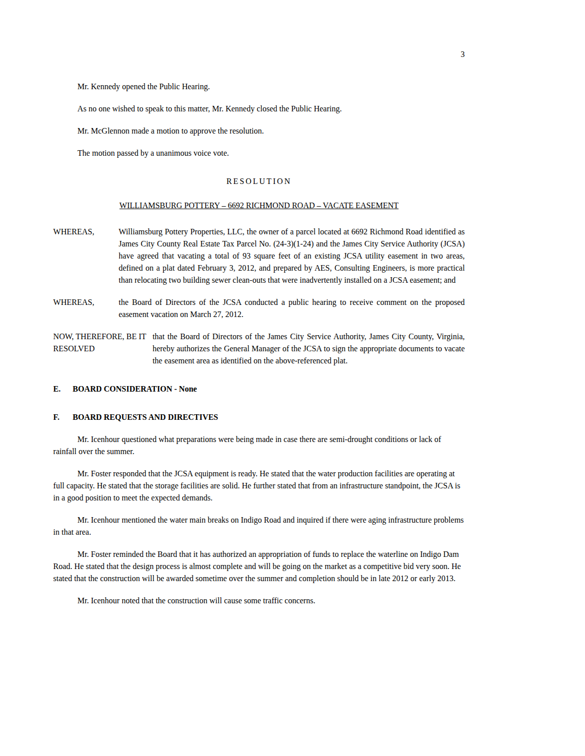3
Mr. Kennedy opened the Public Hearing.
As no one wished to speak to this matter, Mr. Kennedy closed the Public Hearing.
Mr. McGlennon made a motion to approve the resolution.
The motion passed by a unanimous voice vote.
RESOLUTION
WILLIAMSBURG POTTERY – 6692 RICHMOND ROAD – VACATE EASEMENT
WHEREAS,
Williamsburg Pottery Properties, LLC, the owner of a parcel located at 6692 Richmond Road identified as James City County Real Estate Tax Parcel No. (24-3)(1-24) and the James City Service Authority (JCSA) have agreed that vacating a total of 93 square feet of an existing JCSA utility easement in two areas, defined on a plat dated February 3, 2012, and prepared by AES, Consulting Engineers, is more practical than relocating two building sewer clean-outs that were inadvertently installed on a JCSA easement; and
WHEREAS,
the Board of Directors of the JCSA conducted a public hearing to receive comment on the proposed easement vacation on March 27, 2012.
NOW, THEREFORE, BE IT RESOLVED
that the Board of Directors of the James City Service Authority, James City County, Virginia, hereby authorizes the General Manager of the JCSA to sign the appropriate documents to vacate the easement area as identified on the above-referenced plat.
E. BOARD CONSIDERATION - None
F. BOARD REQUESTS AND DIRECTIVES
Mr. Icenhour questioned what preparations were being made in case there are semi-drought conditions or lack of rainfall over the summer.
Mr. Foster responded that the JCSA equipment is ready. He stated that the water production facilities are operating at full capacity. He stated that the storage facilities are solid. He further stated that from an infrastructure standpoint, the JCSA is in a good position to meet the expected demands.
Mr. Icenhour mentioned the water main breaks on Indigo Road and inquired if there were aging infrastructure problems in that area.
Mr. Foster reminded the Board that it has authorized an appropriation of funds to replace the waterline on Indigo Dam Road. He stated that the design process is almost complete and will be going on the market as a competitive bid very soon. He stated that the construction will be awarded sometime over the summer and completion should be in late 2012 or early 2013.
Mr. Icenhour noted that the construction will cause some traffic concerns.